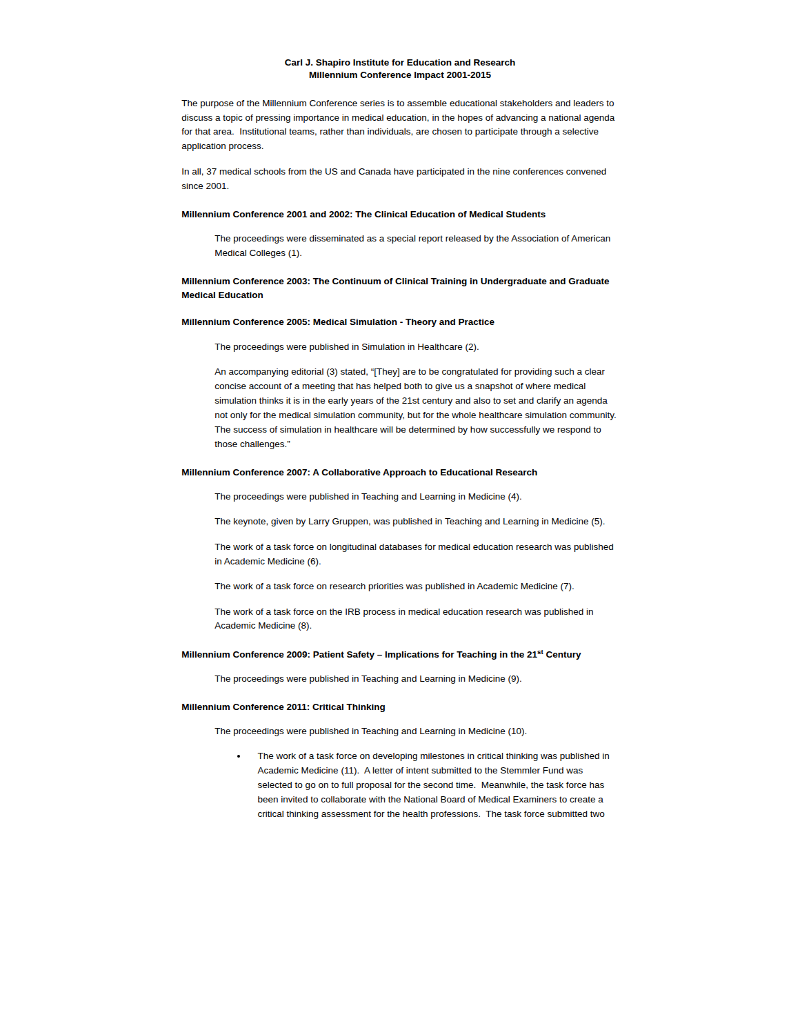Carl J. Shapiro Institute for Education and Research Millennium Conference Impact 2001-2015
The purpose of the Millennium Conference series is to assemble educational stakeholders and leaders to discuss a topic of pressing importance in medical education, in the hopes of advancing a national agenda for that area. Institutional teams, rather than individuals, are chosen to participate through a selective application process.
In all, 37 medical schools from the US and Canada have participated in the nine conferences convened since 2001.
Millennium Conference 2001 and 2002: The Clinical Education of Medical Students
The proceedings were disseminated as a special report released by the Association of American Medical Colleges (1).
Millennium Conference 2003: The Continuum of Clinical Training in Undergraduate and Graduate Medical Education
Millennium Conference 2005: Medical Simulation - Theory and Practice
The proceedings were published in Simulation in Healthcare (2).
An accompanying editorial (3) stated, “[They] are to be congratulated for providing such a clear concise account of a meeting that has helped both to give us a snapshot of where medical simulation thinks it is in the early years of the 21st century and also to set and clarify an agenda not only for the medical simulation community, but for the whole healthcare simulation community. The success of simulation in healthcare will be determined by how successfully we respond to those challenges.”
Millennium Conference 2007: A Collaborative Approach to Educational Research
The proceedings were published in Teaching and Learning in Medicine (4).
The keynote, given by Larry Gruppen, was published in Teaching and Learning in Medicine (5).
The work of a task force on longitudinal databases for medical education research was published in Academic Medicine (6).
The work of a task force on research priorities was published in Academic Medicine (7).
The work of a task force on the IRB process in medical education research was published in Academic Medicine (8).
Millennium Conference 2009: Patient Safety – Implications for Teaching in the 21st Century
The proceedings were published in Teaching and Learning in Medicine (9).
Millennium Conference 2011: Critical Thinking
The proceedings were published in Teaching and Learning in Medicine (10).
The work of a task force on developing milestones in critical thinking was published in Academic Medicine (11). A letter of intent submitted to the Stemmler Fund was selected to go on to full proposal for the second time. Meanwhile, the task force has been invited to collaborate with the National Board of Medical Examiners to create a critical thinking assessment for the health professions. The task force submitted two